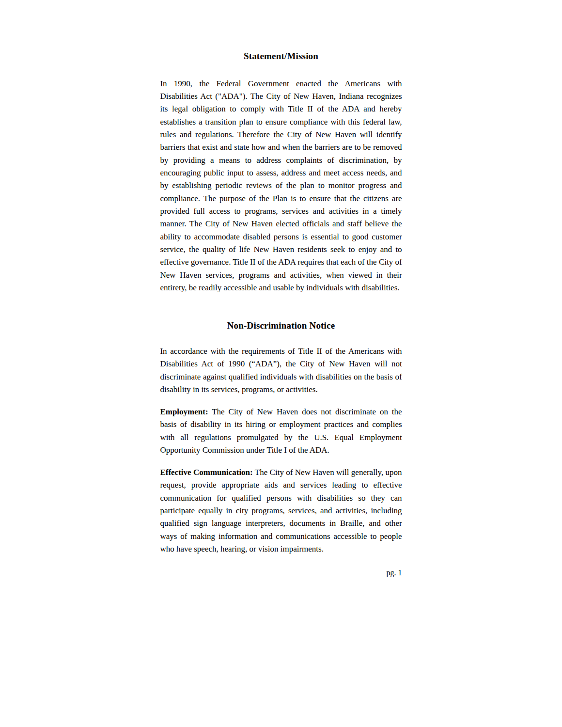Statement/Mission
In 1990, the Federal Government enacted the Americans with Disabilities Act ("ADA"). The City of New Haven, Indiana recognizes its legal obligation to comply with Title II of the ADA and hereby establishes a transition plan to ensure compliance with this federal law, rules and regulations. Therefore the City of New Haven will identify barriers that exist and state how and when the barriers are to be removed by providing a means to address complaints of discrimination, by encouraging public input to assess, address and meet access needs, and by establishing periodic reviews of the plan to monitor progress and compliance. The purpose of the Plan is to ensure that the citizens are provided full access to programs, services and activities in a timely manner. The City of New Haven elected officials and staff believe the ability to accommodate disabled persons is essential to good customer service, the quality of life New Haven residents seek to enjoy and to effective governance. Title II of the ADA requires that each of the City of New Haven services, programs and activities, when viewed in their entirety, be readily accessible and usable by individuals with disabilities.
Non-Discrimination Notice
In accordance with the requirements of Title II of the Americans with Disabilities Act of 1990 (“ADA”), the City of New Haven will not discriminate against qualified individuals with disabilities on the basis of disability in its services, programs, or activities.
Employment: The City of New Haven does not discriminate on the basis of disability in its hiring or employment practices and complies with all regulations promulgated by the U.S. Equal Employment Opportunity Commission under Title I of the ADA.
Effective Communication: The City of New Haven will generally, upon request, provide appropriate aids and services leading to effective communication for qualified persons with disabilities so they can participate equally in city programs, services, and activities, including qualified sign language interpreters, documents in Braille, and other ways of making information and communications accessible to people who have speech, hearing, or vision impairments.
pg. 1